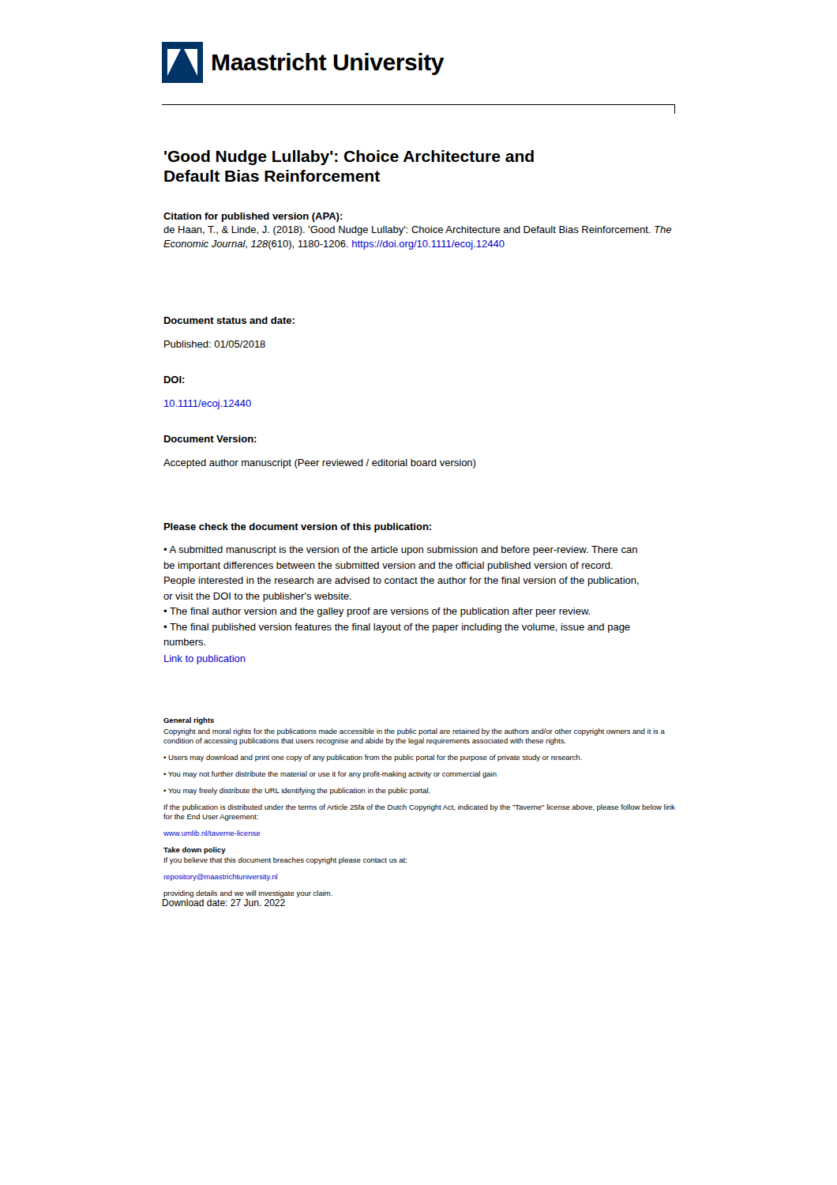Maastricht University
'Good Nudge Lullaby': Choice Architecture and
Default Bias Reinforcement
Citation for published version (APA):
de Haan, T., & Linde, J. (2018). 'Good Nudge Lullaby': Choice Architecture and Default Bias Reinforcement. The Economic Journal, 128(610), 1180-1206. https://doi.org/10.1111/ecoj.12440
Document status and date:
Published: 01/05/2018
DOI:
10.1111/ecoj.12440
Document Version:
Accepted author manuscript (Peer reviewed / editorial board version)
Please check the document version of this publication:
• A submitted manuscript is the version of the article upon submission and before peer-review. There can
be important differences between the submitted version and the official published version of record.
People interested in the research are advised to contact the author for the final version of the publication,
or visit the DOI to the publisher's website.
• The final author version and the galley proof are versions of the publication after peer review.
• The final published version features the final layout of the paper including the volume, issue and page
numbers.
Link to publication
General rights
Copyright and moral rights for the publications made accessible in the public portal are retained by the authors and/or other copyright owners and it is a condition of accessing publications that users recognise and abide by the legal requirements associated with these rights.
• Users may download and print one copy of any publication from the public portal for the purpose of private study or research.
• You may not further distribute the material or use it for any profit-making activity or commercial gain
• You may freely distribute the URL identifying the publication in the public portal.
If the publication is distributed under the terms of Article 25fa of the Dutch Copyright Act, indicated by the "Taverne" license above, please follow below link for the End User Agreement:
www.umlib.nl/taverne-license
Take down policy
If you believe that this document breaches copyright please contact us at:
repository@maastrichtuniversity.nl
providing details and we will investigate your claim.
Download date: 27 Jun. 2022